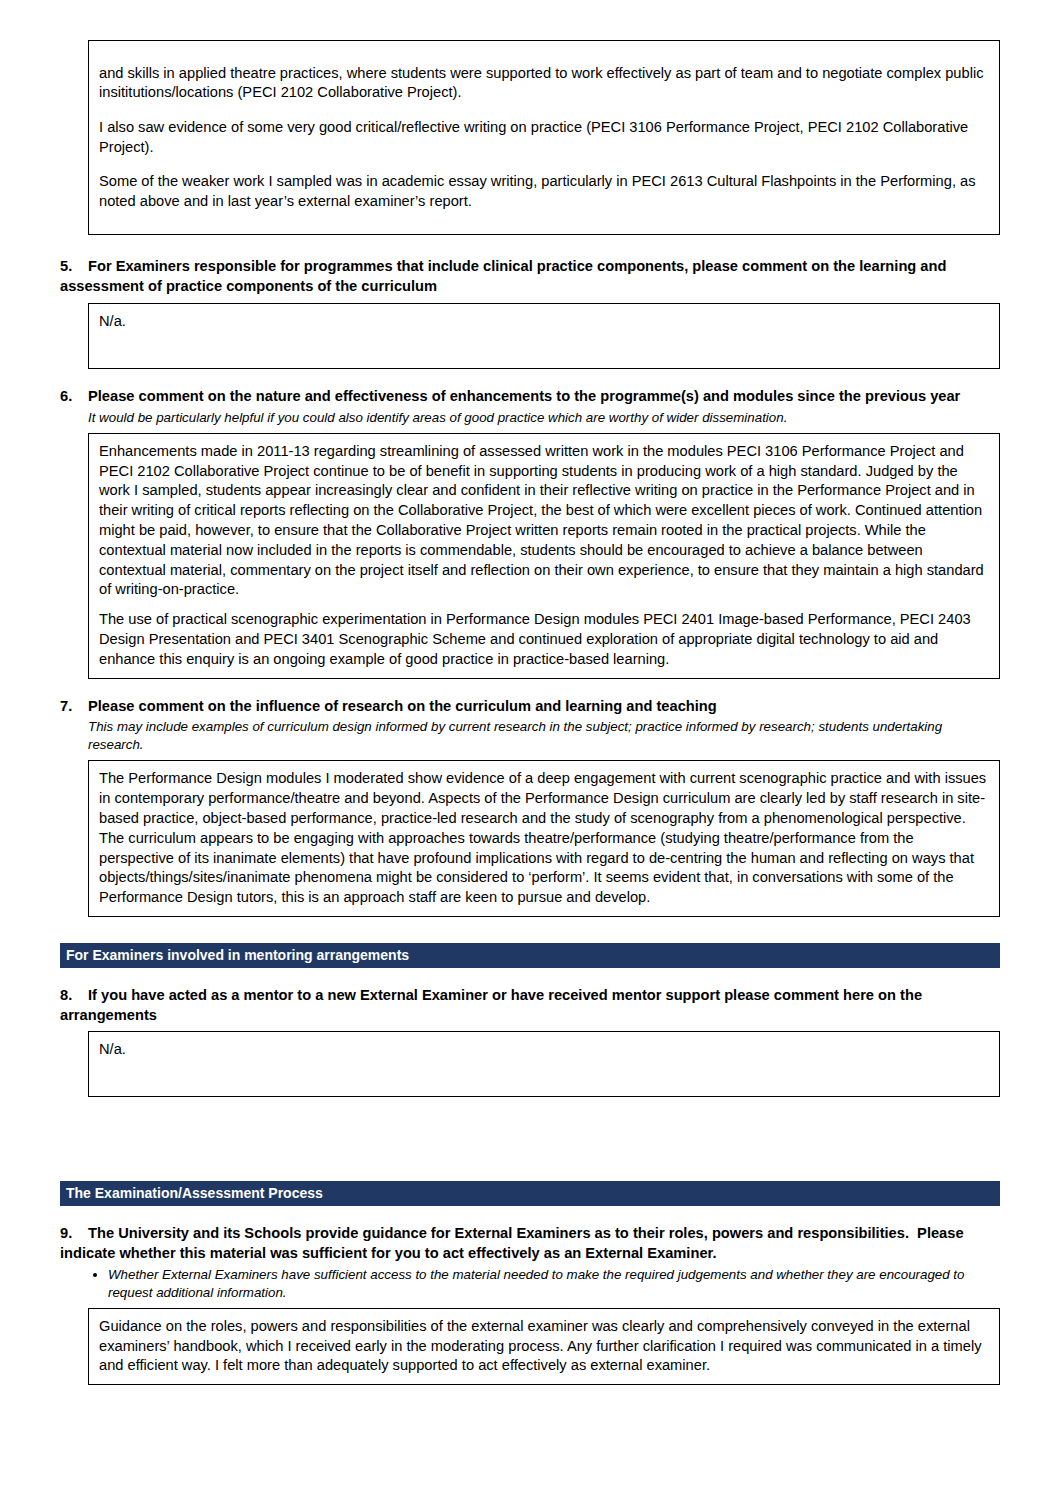and skills in applied theatre practices, where students were supported to work effectively as part of team and to negotiate complex public insititutions/locations (PECI 2102 Collaborative Project).
I also saw evidence of some very good critical/reflective writing on practice (PECI 3106 Performance Project, PECI 2102 Collaborative Project).
Some of the weaker work I sampled was in academic essay writing, particularly in PECI 2613 Cultural Flashpoints in the Performing, as noted above and in last year’s external examiner’s report.
5. For Examiners responsible for programmes that include clinical practice components, please comment on the learning and assessment of practice components of the curriculum
N/a.
6. Please comment on the nature and effectiveness of enhancements to the programme(s) and modules since the previous year
It would be particularly helpful if you could also identify areas of good practice which are worthy of wider dissemination.
Enhancements made in 2011-13 regarding streamlining of assessed written work in the modules PECI 3106 Performance Project and PECI 2102 Collaborative Project continue to be of benefit in supporting students in producing work of a high standard. Judged by the work I sampled, students appear increasingly clear and confident in their reflective writing on practice in the Performance Project and in their writing of critical reports reflecting on the Collaborative Project, the best of which were excellent pieces of work. Continued attention might be paid, however, to ensure that the Collaborative Project written reports remain rooted in the practical projects. While the contextual material now included in the reports is commendable, students should be encouraged to achieve a balance between contextual material, commentary on the project itself and reflection on their own experience, to ensure that they maintain a high standard of writing-on-practice.
The use of practical scenographic experimentation in Performance Design modules PECI 2401 Image-based Performance, PECI 2403 Design Presentation and PECI 3401 Scenographic Scheme and continued exploration of appropriate digital technology to aid and enhance this enquiry is an ongoing example of good practice in practice-based learning.
7. Please comment on the influence of research on the curriculum and learning and teaching
This may include examples of curriculum design informed by current research in the subject; practice informed by research; students undertaking research.
The Performance Design modules I moderated show evidence of a deep engagement with current scenographic practice and with issues in contemporary performance/theatre and beyond. Aspects of the Performance Design curriculum are clearly led by staff research in site-based practice, object-based performance, practice-led research and the study of scenography from a phenomenological perspective. The curriculum appears to be engaging with approaches towards theatre/performance (studying theatre/performance from the perspective of its inanimate elements) that have profound implications with regard to de-centring the human and reflecting on ways that objects/things/sites/inanimate phenomena might be considered to ‘perform’. It seems evident that, in conversations with some of the Performance Design tutors, this is an approach staff are keen to pursue and develop.
For Examiners involved in mentoring arrangements
8. If you have acted as a mentor to a new External Examiner or have received mentor support please comment here on the arrangements
N/a.
The Examination/Assessment Process
9. The University and its Schools provide guidance for External Examiners as to their roles, powers and responsibilities. Please indicate whether this material was sufficient for you to act effectively as an External Examiner.
Whether External Examiners have sufficient access to the material needed to make the required judgements and whether they are encouraged to request additional information.
Guidance on the roles, powers and responsibilities of the external examiner was clearly and comprehensively conveyed in the external examiners’ handbook, which I received early in the moderating process. Any further clarification I required was communicated in a timely and efficient way. I felt more than adequately supported to act effectively as external examiner.